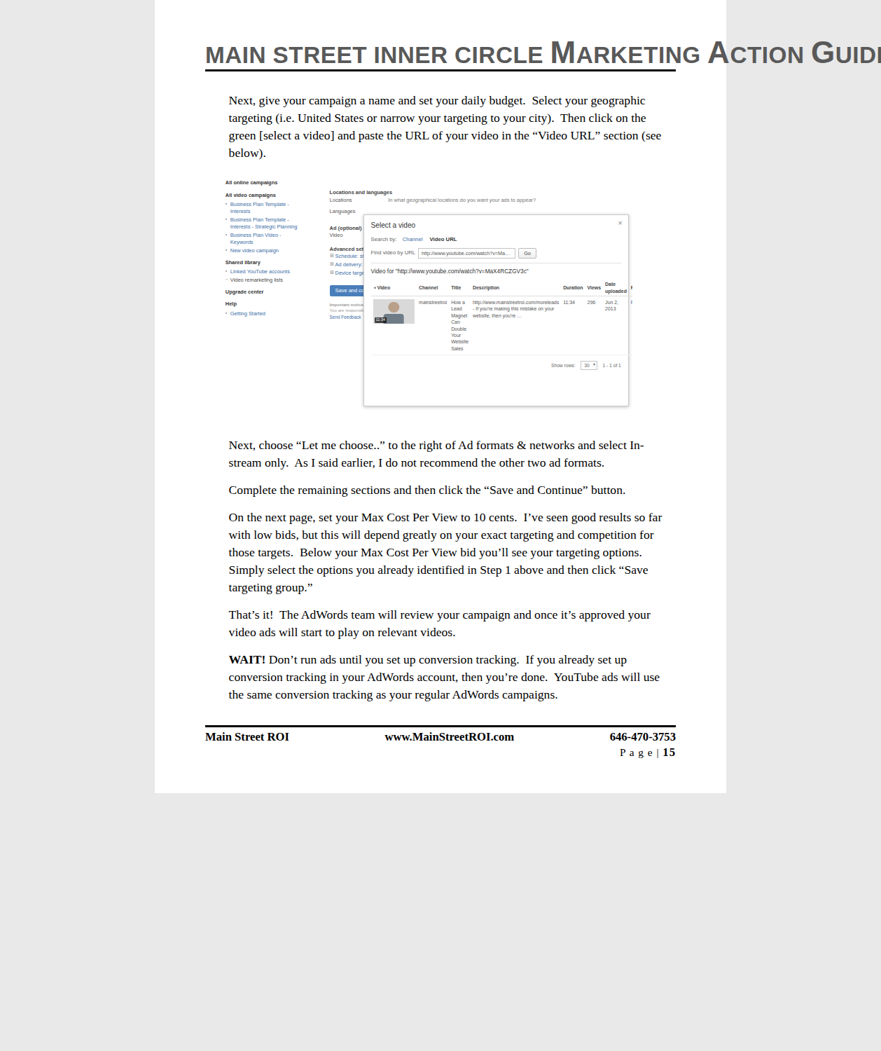MAIN STREET INNER CIRCLE MARKETING ACTION GUIDE
Next, give your campaign a name and set your daily budget. Select your geographic targeting (i.e. United States or narrow your targeting to your city). Then click on the green [select a video] and paste the URL of your video in the “Video URL” section (see below).
All online campaigns
All video campaigns
Business Plan Template -
Interests
Business Plan Template -
Interests - Strategic Planning
Business Plan Video -
Keywords
New video campaign
Shared library
Linked YouTube accounts
Video remarketing lists
Upgrade center
Help
Getting Started
Locations and languages
Locations In what geographical locations do you want your ads to appear?
Languages
Ad (optional)
Video
Advanced settings
Schedule: start d…
Ad delivery: freque…
Device targeting
Save and continue
Important notices: By creating this ad, you agree that you have legal rights to distribute all content (including all videos and images) you have provided. You are responsible for compliance with all applicable laws and regulations in the location(s) in which you have chosen to target your advertising.
Send Feedback
×
Select a video
Search by: Channel Video URL
Find video by URL http://www.youtube.com/watch?v=Ma… Go
Video for "http://www.youtube.com/watch?v=MaX4RCZGV3c"
| Video | Channel | Title | Description | Duration | Views | Date uploaded | Preview |
| --- | --- | --- | --- | --- | --- | --- | --- |
| 11:34 | mainstreetroi | How a Lead Magnet Can Double Your Website Sales | http://www.mainstreetroi.com/moreleads - If you're making this mistake on your website, then you're … | 11:34 | 296 | Jun 2, 2013 | Preview |
Show rows: 30 1 - 1 of 1
Next, choose “Let me choose..” to the right of Ad formats & networks and select In-stream only. As I said earlier, I do not recommend the other two ad formats.
Complete the remaining sections and then click the “Save and Continue” button.
On the next page, set your Max Cost Per View to 10 cents. I’ve seen good results so far with low bids, but this will depend greatly on your exact targeting and competition for those targets. Below your Max Cost Per View bid you’ll see your targeting options. Simply select the options you already identified in Step 1 above and then click “Save targeting group.”
That’s it! The AdWords team will review your campaign and once it’s approved your video ads will start to play on relevant videos.
WAIT! Don’t run ads until you set up conversion tracking. If you already set up conversion tracking in your AdWords account, then you’re done. YouTube ads will use the same conversion tracking as your regular AdWords campaigns.
Main Street ROI www.MainStreetROI.com 646-470-3753
P a g e | 15